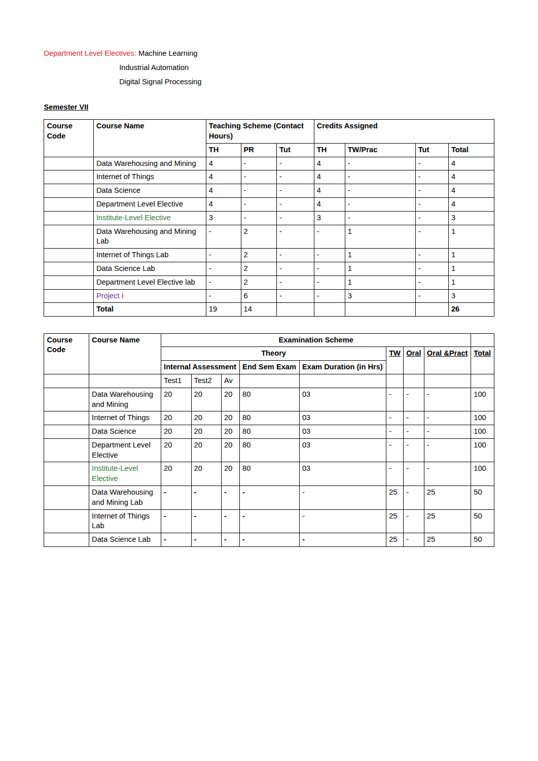Department Level Electives: Machine Learning
Industrial Automation
Digital Signal Processing
Semester VII
| Course Code | Course Name | Teaching Scheme (Contact Hours) | Credits Assigned |
| --- | --- | --- | --- |
| TH | PR | Tut | TH | TW/Prac | Tut | Total |
| | Data Warehousing and Mining | 4 | - | - | 4 | - | - | 4 |
| | Internet of Things | 4 | - | - | 4 | - | - | 4 |
| | Data Science | 4 | - | - | 4 | - | - | 4 |
| | Department Level Elective | 4 | - | - | 4 | - | - | 4 |
| | Institute-Level Elective | 3 | - | - | 3 | - | - | 3 |
| | Data Warehousing and Mining Lab | - | 2 | - | - | 1 | - | 1 |
| | Internet of Things Lab | - | 2 | - | - | 1 | - | 1 |
| | Data Science Lab | - | 2 | - | - | 1 | - | 1 |
| | Department Level Elective lab | - | 2 | - | - | 1 | - | 1 |
| | Project I | - | 6 | - | - | 3 | - | 3 |
| | Total | 19 | 14 | | | | | 26 |
| Course Code | Course Name | Examination Scheme |
| --- | --- | --- |
| Theory | TW | Oral | Oral &Pract | Total |
| Internal Assessment | End Sem Exam | Exam Duration (in Hrs) |
| | | Test1 | Test2 | Av | | | | | | |
| | Data Warehousing and Mining | 20 | 20 | 20 | 80 | 03 | - | - | - | 100 |
| | Internet of Things | 20 | 20 | 20 | 80 | 03 | - | - | - | 100 |
| | Data Science | 20 | 20 | 20 | 80 | 03 | - | - | - | 100 |
| | Department Level Elective | 20 | 20 | 20 | 80 | 03 | - | - | - | 100 |
| | Institute-Level Elective | 20 | 20 | 20 | 80 | 03 | - | - | - | 100 |
| | Data Warehousing and Mining Lab | - | - | - | - | - | 25 | - | 25 | 50 |
| | Internet of Things Lab | - | - | - | - | - | 25 | - | 25 | 50 |
| | Data Science Lab | - | - | - | - | - | 25 | - | 25 | 50 |